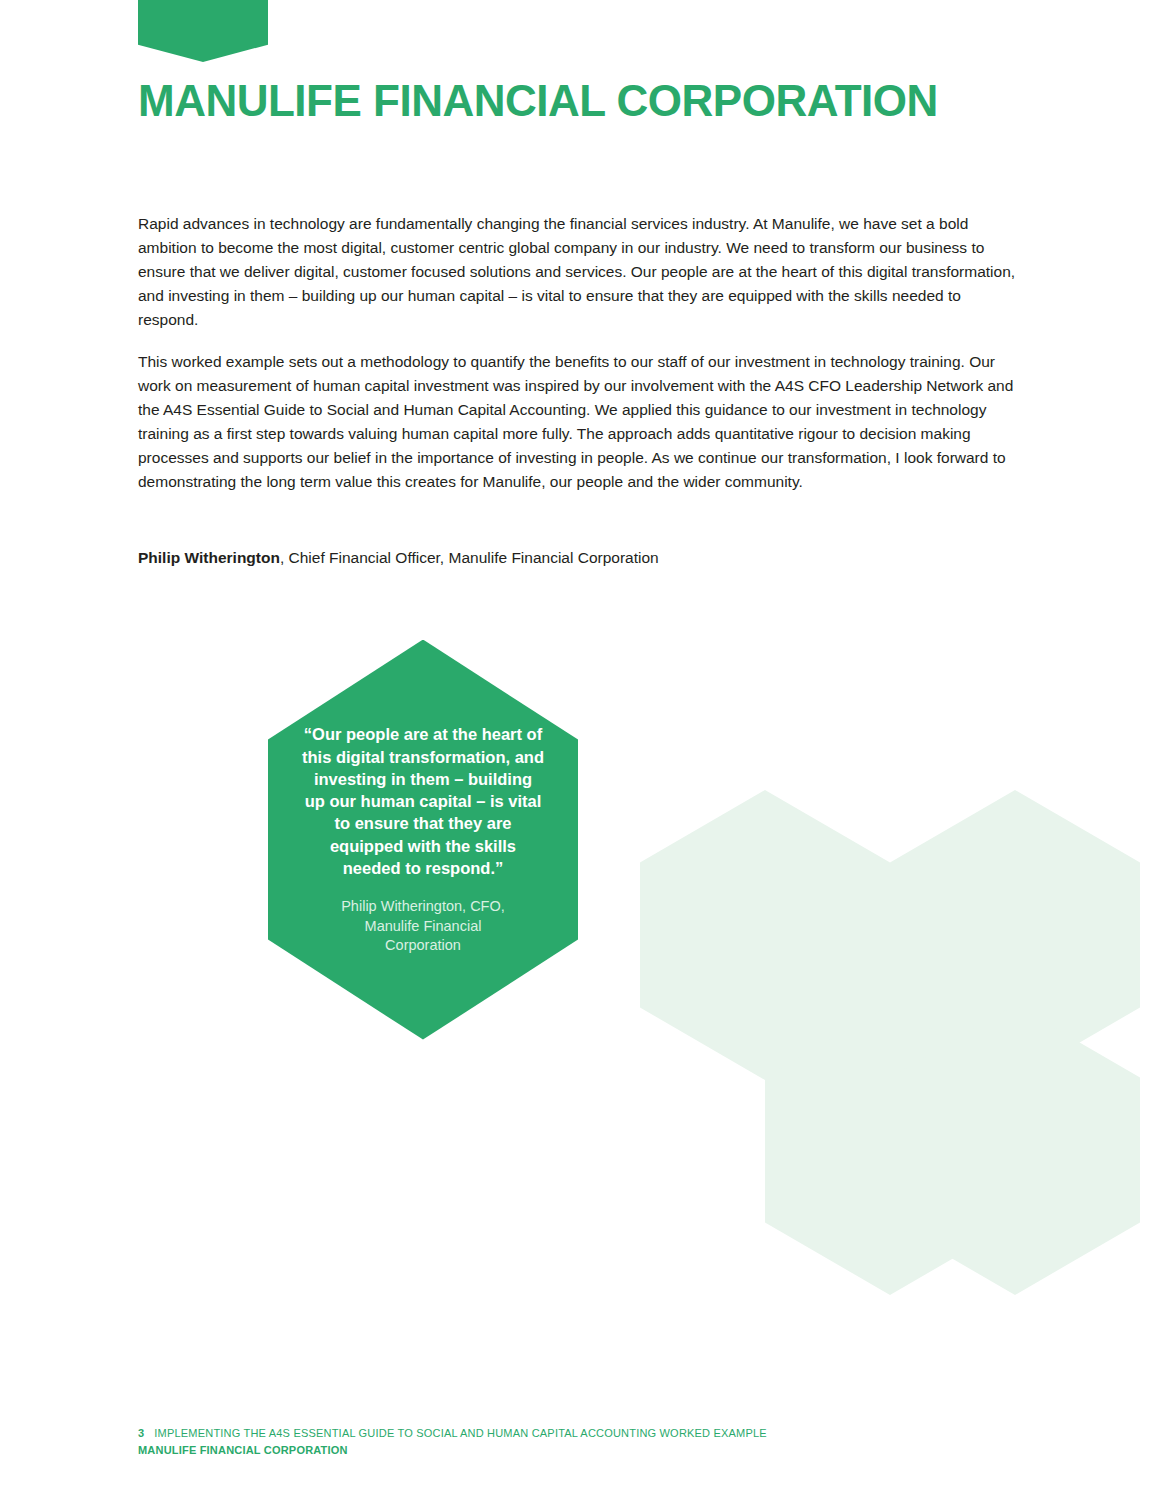MANULIFE FINANCIAL CORPORATION
Rapid advances in technology are fundamentally changing the financial services industry. At Manulife, we have set a bold ambition to become the most digital, customer centric global company in our industry. We need to transform our business to ensure that we deliver digital, customer focused solutions and services. Our people are at the heart of this digital transformation, and investing in them – building up our human capital – is vital to ensure that they are equipped with the skills needed to respond.
This worked example sets out a methodology to quantify the benefits to our staff of our investment in technology training. Our work on measurement of human capital investment was inspired by our involvement with the A4S CFO Leadership Network and the A4S Essential Guide to Social and Human Capital Accounting. We applied this guidance to our investment in technology training as a first step towards valuing human capital more fully. The approach adds quantitative rigour to decision making processes and supports our belief in the importance of investing in people. As we continue our transformation, I look forward to demonstrating the long term value this creates for Manulife, our people and the wider community.
Philip Witherington, Chief Financial Officer, Manulife Financial Corporation
“Our people are at the heart of this digital transformation, and investing in them – building up our human capital – is vital to ensure that they are equipped with the skills needed to respond.”
Philip Witherington, CFO,
Manulife Financial
Corporation
3 IMPLEMENTING THE A4S ESSENTIAL GUIDE TO SOCIAL AND HUMAN CAPITAL ACCOUNTING WORKED EXAMPLE
MANULIFE FINANCIAL CORPORATION